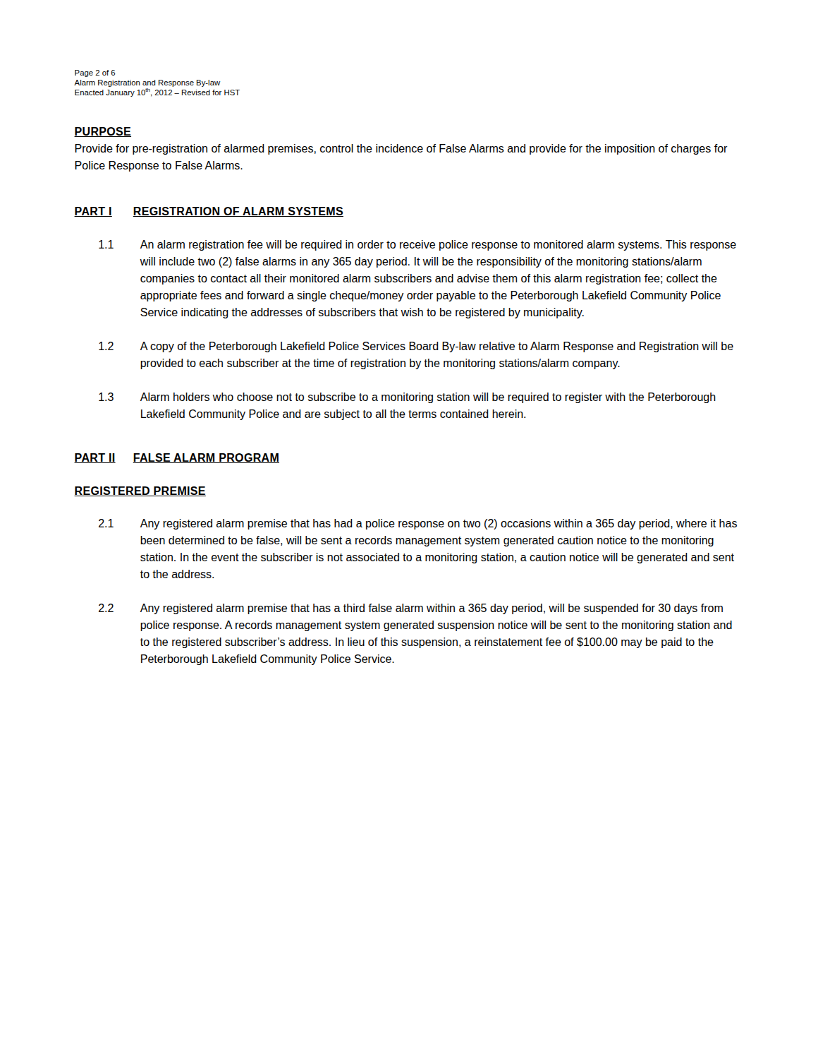Page 2 of 6
Alarm Registration and Response By-law
Enacted January 10th, 2012 – Revised for HST
PURPOSE
Provide for pre-registration of alarmed premises, control the incidence of False Alarms and provide for the imposition of charges for Police Response to False Alarms.
PART I REGISTRATION OF ALARM SYSTEMS
1.1
An alarm registration fee will be required in order to receive police response to monitored alarm systems. This response will include two (2) false alarms in any 365 day period. It will be the responsibility of the monitoring stations/alarm companies to contact all their monitored alarm subscribers and advise them of this alarm registration fee; collect the appropriate fees and forward a single cheque/money order payable to the Peterborough Lakefield Community Police Service indicating the addresses of subscribers that wish to be registered by municipality.
1.2
A copy of the Peterborough Lakefield Police Services Board By-law relative to Alarm Response and Registration will be provided to each subscriber at the time of registration by the monitoring stations/alarm company.
1.3
Alarm holders who choose not to subscribe to a monitoring station will be required to register with the Peterborough Lakefield Community Police and are subject to all the terms contained herein.
PART II FALSE ALARM PROGRAM
REGISTERED PREMISE
2.1
Any registered alarm premise that has had a police response on two (2) occasions within a 365 day period, where it has been determined to be false, will be sent a records management system generated caution notice to the monitoring station. In the event the subscriber is not associated to a monitoring station, a caution notice will be generated and sent to the address.
2.2
Any registered alarm premise that has a third false alarm within a 365 day period, will be suspended for 30 days from police response. A records management system generated suspension notice will be sent to the monitoring station and to the registered subscriber’s address. In lieu of this suspension, a reinstatement fee of $100.00 may be paid to the Peterborough Lakefield Community Police Service.